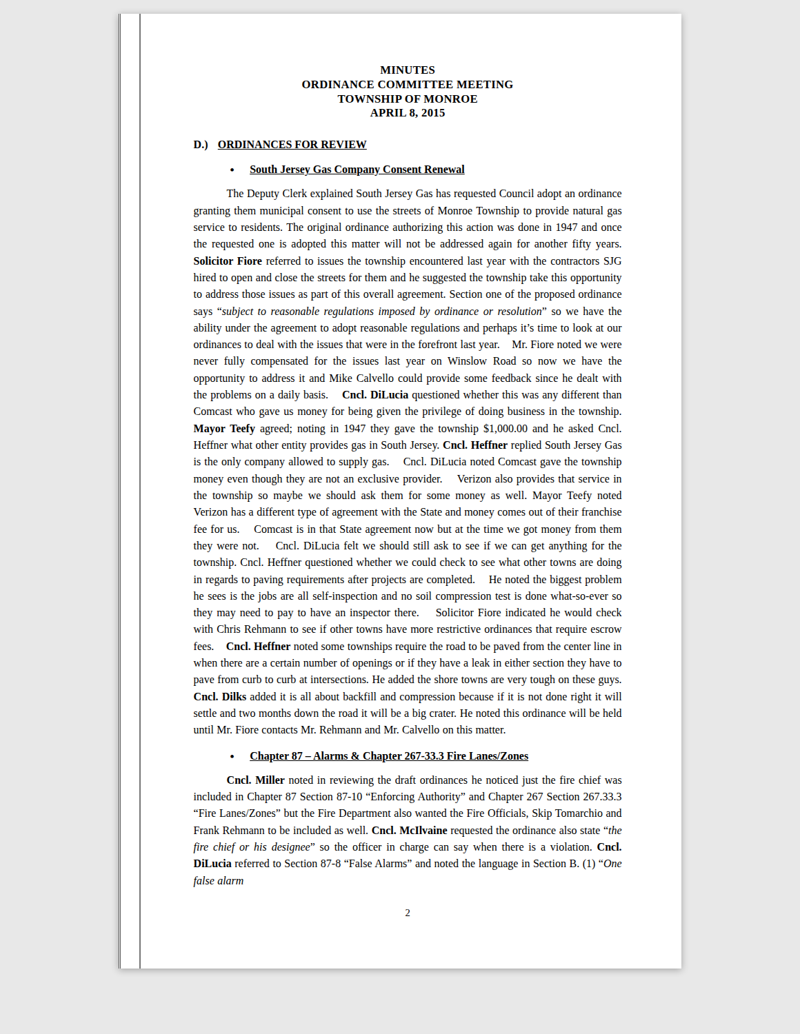MINUTES
ORDINANCE COMMITTEE MEETING
TOWNSHIP OF MONROE
APRIL 8, 2015
D.) ORDINANCES FOR REVIEW
South Jersey Gas Company Consent Renewal
The Deputy Clerk explained South Jersey Gas has requested Council adopt an ordinance granting them municipal consent to use the streets of Monroe Township to provide natural gas service to residents. The original ordinance authorizing this action was done in 1947 and once the requested one is adopted this matter will not be addressed again for another fifty years. Solicitor Fiore referred to issues the township encountered last year with the contractors SJG hired to open and close the streets for them and he suggested the township take this opportunity to address those issues as part of this overall agreement. Section one of the proposed ordinance says “subject to reasonable regulations imposed by ordinance or resolution” so we have the ability under the agreement to adopt reasonable regulations and perhaps it’s time to look at our ordinances to deal with the issues that were in the forefront last year. Mr. Fiore noted we were never fully compensated for the issues last year on Winslow Road so now we have the opportunity to address it and Mike Calvello could provide some feedback since he dealt with the problems on a daily basis. Cncl. DiLucia questioned whether this was any different than Comcast who gave us money for being given the privilege of doing business in the township. Mayor Teefy agreed; noting in 1947 they gave the township $1,000.00 and he asked Cncl. Heffner what other entity provides gas in South Jersey. Cncl. Heffner replied South Jersey Gas is the only company allowed to supply gas. Cncl. DiLucia noted Comcast gave the township money even though they are not an exclusive provider. Verizon also provides that service in the township so maybe we should ask them for some money as well. Mayor Teefy noted Verizon has a different type of agreement with the State and money comes out of their franchise fee for us. Comcast is in that State agreement now but at the time we got money from them they were not. Cncl. DiLucia felt we should still ask to see if we can get anything for the township. Cncl. Heffner questioned whether we could check to see what other towns are doing in regards to paving requirements after projects are completed. He noted the biggest problem he sees is the jobs are all self-inspection and no soil compression test is done what-so-ever so they may need to pay to have an inspector there. Solicitor Fiore indicated he would check with Chris Rehmann to see if other towns have more restrictive ordinances that require escrow fees. Cncl. Heffner noted some townships require the road to be paved from the center line in when there are a certain number of openings or if they have a leak in either section they have to pave from curb to curb at intersections. He added the shore towns are very tough on these guys. Cncl. Dilks added it is all about backfill and compression because if it is not done right it will settle and two months down the road it will be a big crater. He noted this ordinance will be held until Mr. Fiore contacts Mr. Rehmann and Mr. Calvello on this matter.
Chapter 87 – Alarms & Chapter 267-33.3 Fire Lanes/Zones
Cncl. Miller noted in reviewing the draft ordinances he noticed just the fire chief was included in Chapter 87 Section 87-10 “Enforcing Authority” and Chapter 267 Section 267.33.3 “Fire Lanes/Zones” but the Fire Department also wanted the Fire Officials, Skip Tomarchio and Frank Rehmann to be included as well. Cncl. McIlvaine requested the ordinance also state “the fire chief or his designee” so the officer in charge can say when there is a violation. Cncl. DiLucia referred to Section 87-8 “False Alarms” and noted the language in Section B. (1) “One false alarm
2